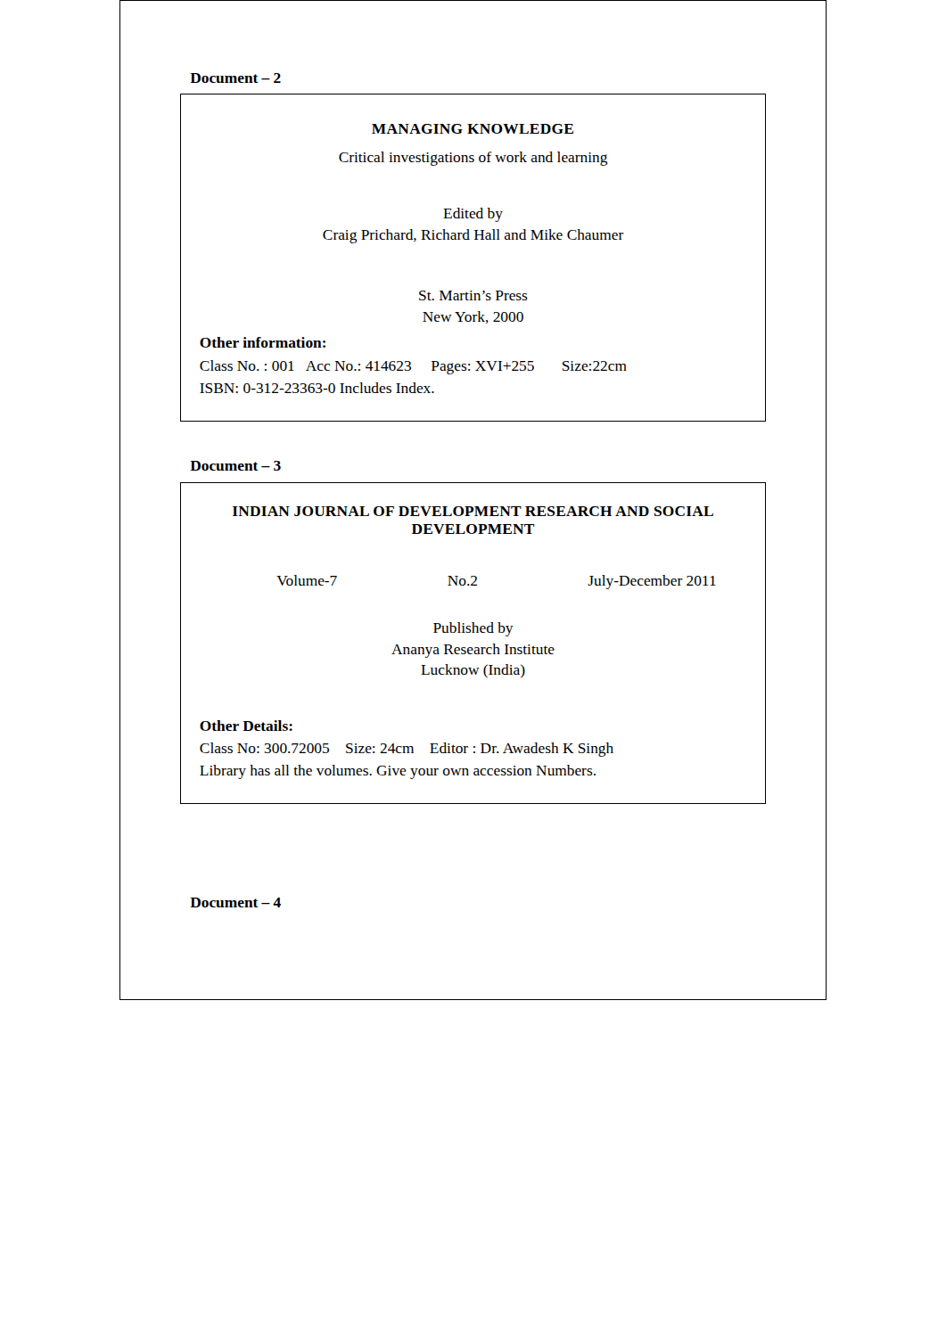Document – 2
MANAGING KNOWLEDGE
Critical investigations of work and learning
Edited by
Craig Prichard, Richard Hall and Mike Chaumer
St. Martin’s Press
New York, 2000
Other information:
Class No. : 001 Acc No.: 414623 Pages: XVI+255 Size:22cm
ISBN: 0-312-23363-0 Includes Index.
Document – 3
INDIAN JOURNAL OF DEVELOPMENT RESEARCH AND SOCIAL DEVELOPMENT
Volume-7 No.2 July-December 2011
Published by
Ananya Research Institute
Lucknow (India)
Other Details:
Class No: 300.72005 Size: 24cm Editor : Dr. Awadesh K Singh
Library has all the volumes. Give your own accession Numbers.
Document – 4